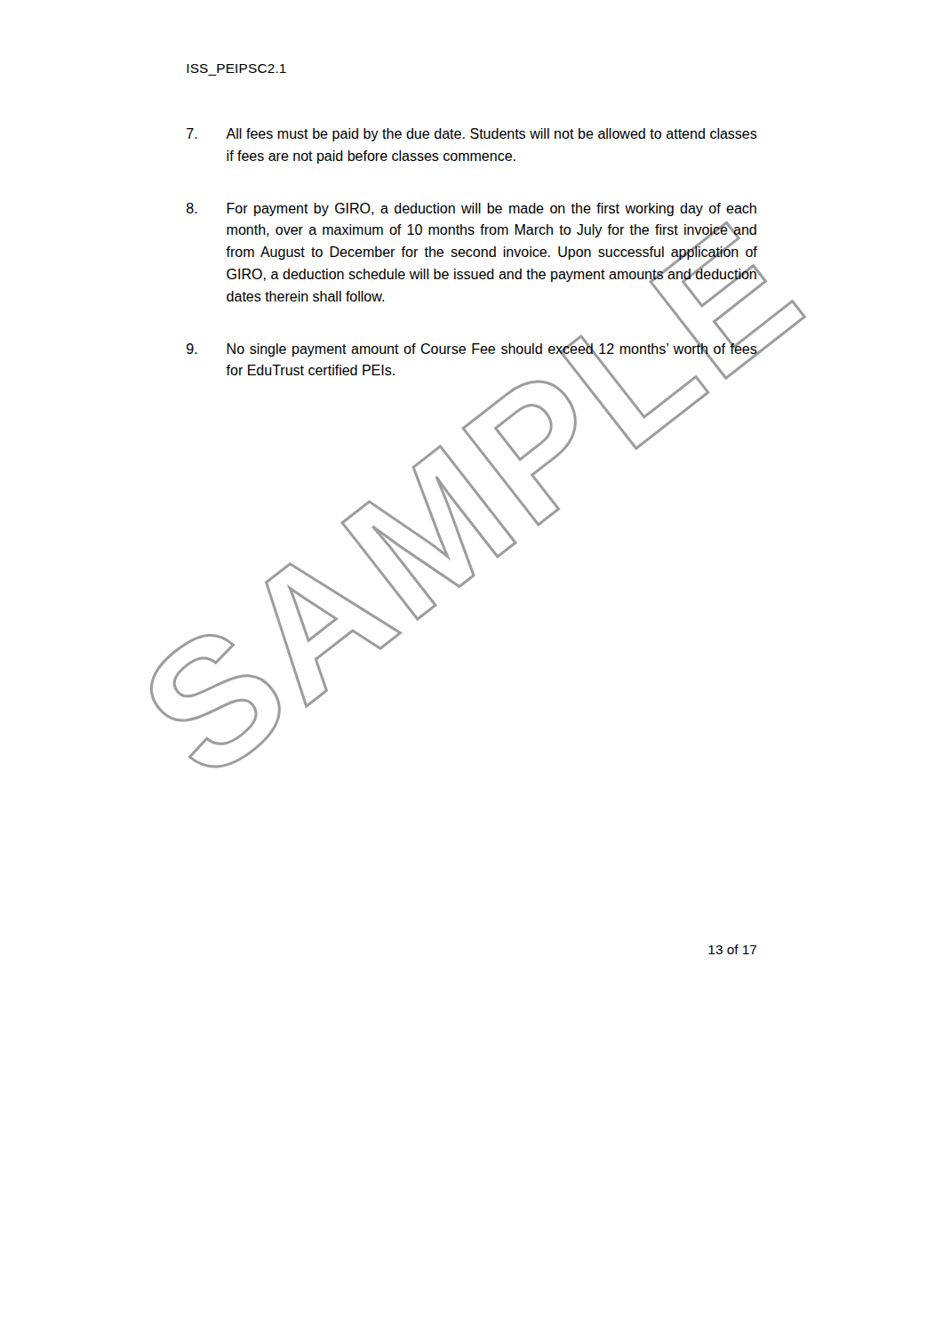ISS_PEIPSC2.1
SAMPLE
7. All fees must be paid by the due date. Students will not be allowed to attend classes if fees are not paid before classes commence.
8. For payment by GIRO, a deduction will be made on the first working day of each month, over a maximum of 10 months from March to July for the first invoice and from August to December for the second invoice. Upon successful application of GIRO, a deduction schedule will be issued and the payment amounts and deduction dates therein shall follow.
9. No single payment amount of Course Fee should exceed 12 months’ worth of fees for EduTrust certified PEIs.
13 of 17